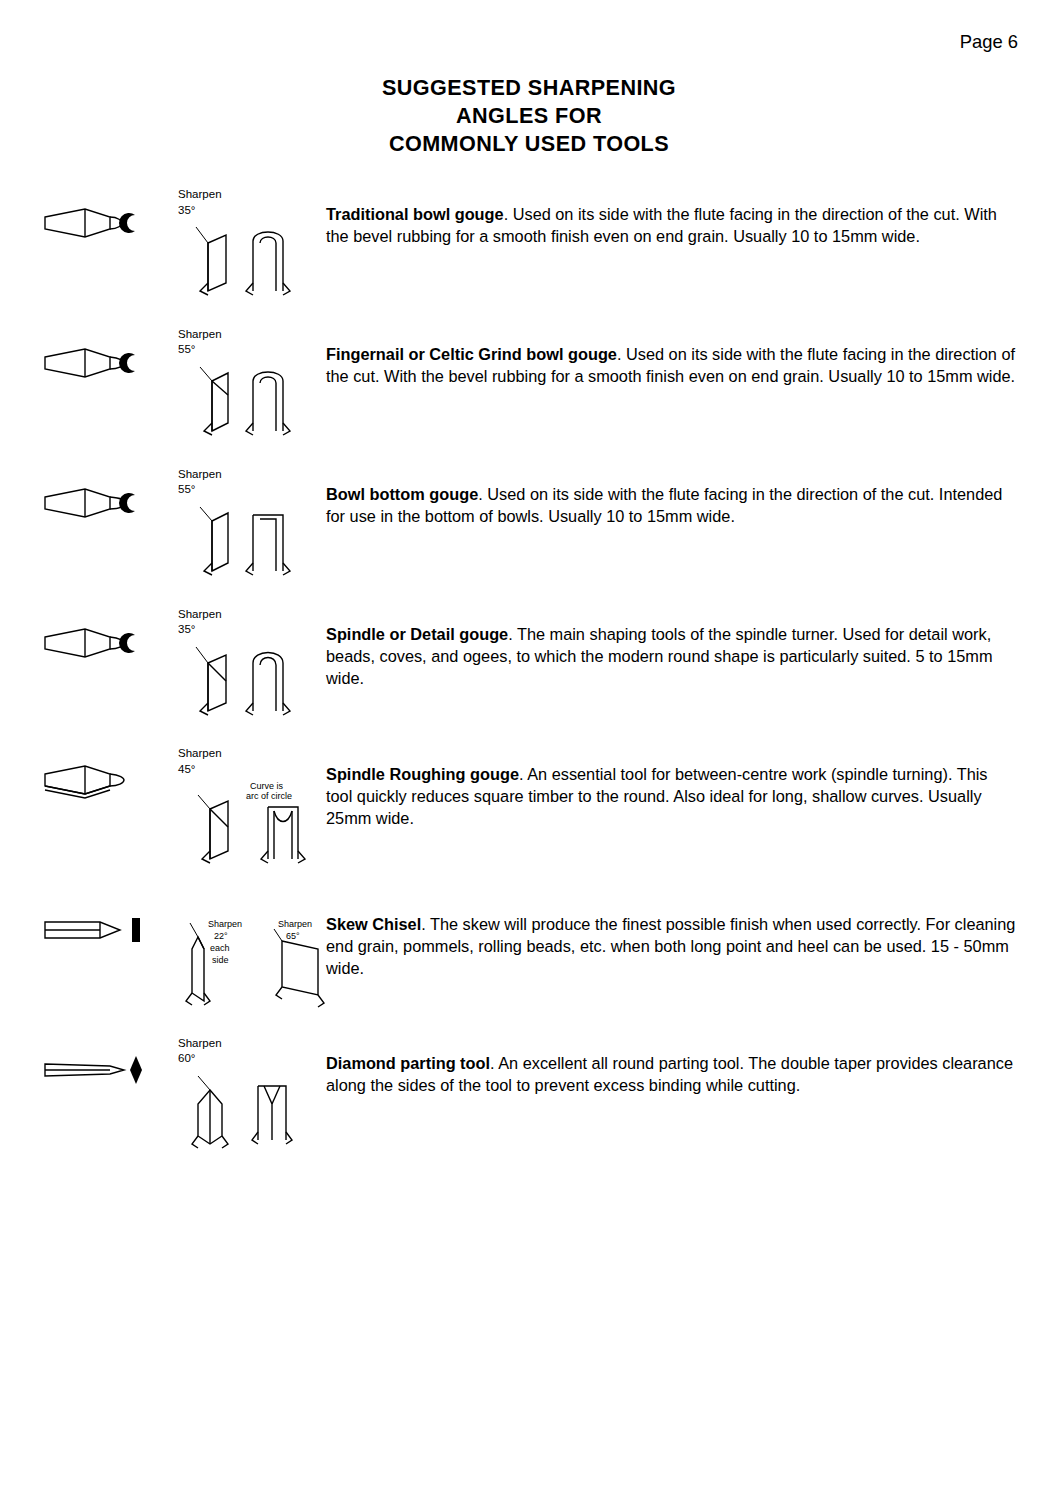Page 6
SUGGESTED SHARPENING ANGLES FOR
COMMONLY USED TOOLS
Traditional bowl gouge side profile and flute cross-section
Sharpen
35°
Tool tip showing 35 degree sharpening angle and rounded nose profile
Traditional bowl gouge. Used on its side with the flute facing in the direction of the cut. With the bevel rubbing for a smooth finish even on end grain. Usually 10 to 15mm wide.
Fingernail grind bowl gouge side profile and flute cross-section
Sharpen
55°
Tool tip showing 55 degree sharpening angle and rounded nose profile
Fingernail or Celtic Grind bowl gouge. Used on its side with the flute facing in the direction of the cut. With the bevel rubbing for a smooth finish even on end grain. Usually 10 to 15mm wide.
Bowl bottom gouge side profile and flute cross-section
Sharpen
55°
Tool tip showing 55 degree sharpening angle and square nose profile
Bowl bottom gouge. Used on its side with the flute facing in the direction of the cut. Intended for use in the bottom of bowls. Usually 10 to 15mm wide.
Spindle or detail gouge side profile and flute cross-section
Sharpen
35°
Tool tip showing 35 degree sharpening angle and rounded nose profile
Spindle or Detail gouge. The main shaping tools of the spindle turner. Used for detail work, beads, coves, and ogees, to which the modern round shape is particularly suited. 5 to 15mm wide.
Spindle roughing gouge side profile and deep flute cross-section
Sharpen
45°
Tool tip showing 45 degree sharpening angle; curve is arc of circle Curve is arc of circle
Spindle Roughing gouge. An essential tool for between-centre work (spindle turning). This tool quickly reduces square timber to the round. Also ideal for long, shallow curves. Usually 25mm wide.
Skew chisel side profile and rectangular cross-section
Skew chisel sharpened 22 degrees each side and 65 degree skew angle Sharpen 22° each side Sharpen 65°
Skew Chisel. The skew will produce the finest possible finish when used correctly. For cleaning end grain, pommels, rolling beads, etc. when both long point and heel can be used. 15 - 50mm wide.
Diamond parting tool side profile and diamond cross-section
Sharpen
60°
Parting tool tip showing 60 degree sharpening angle and double taper section
Diamond parting tool. An excellent all round parting tool. The double taper provides clearance along the sides of the tool to prevent excess binding while cutting.